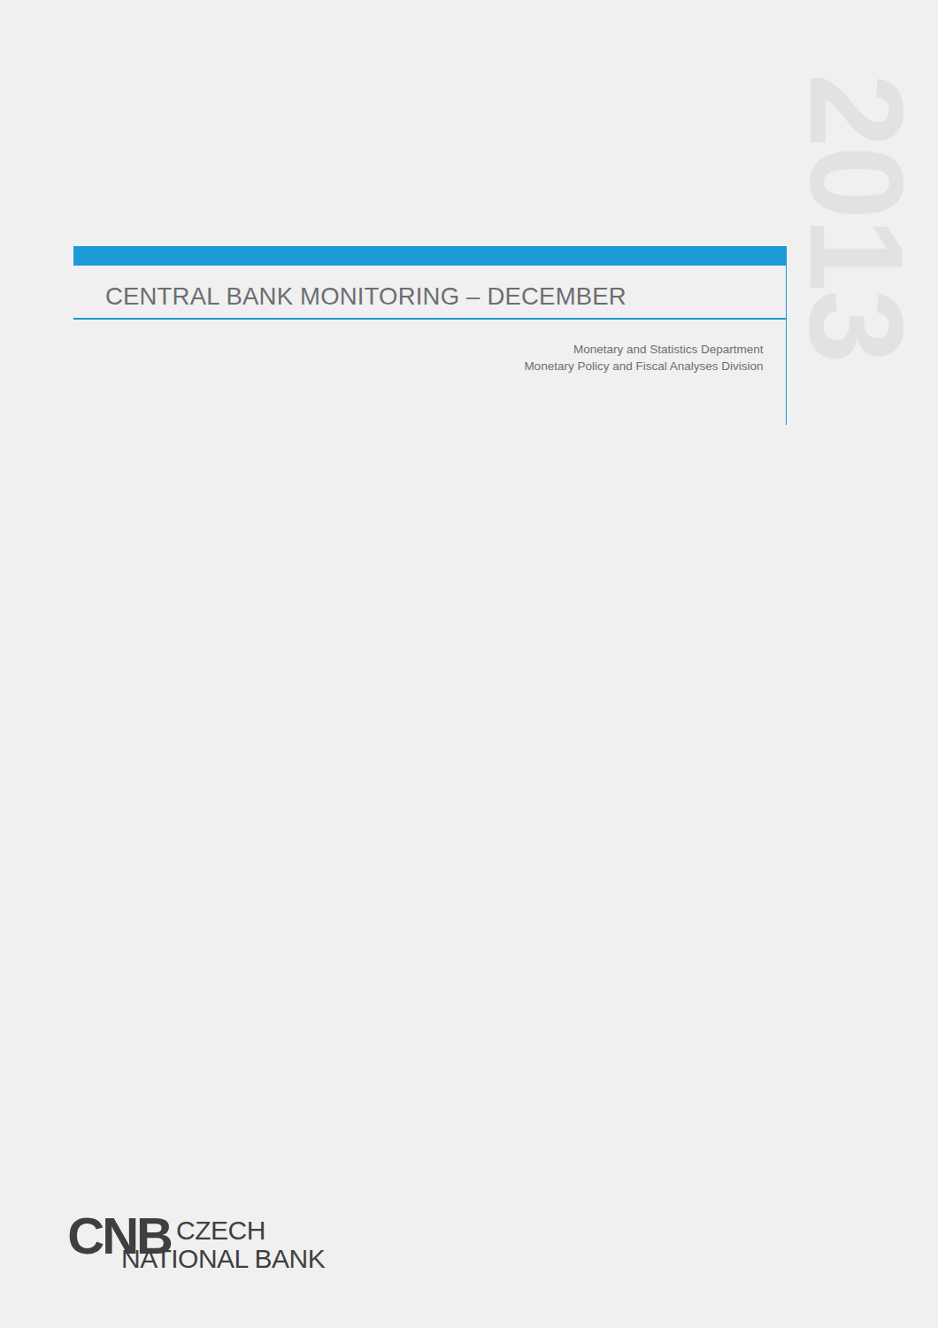2013
CENTRAL BANK MONITORING – DECEMBER
Monetary and Statistics Department
Monetary Policy and Fiscal Analyses Division
CNB
CZECH NATIONAL BANK